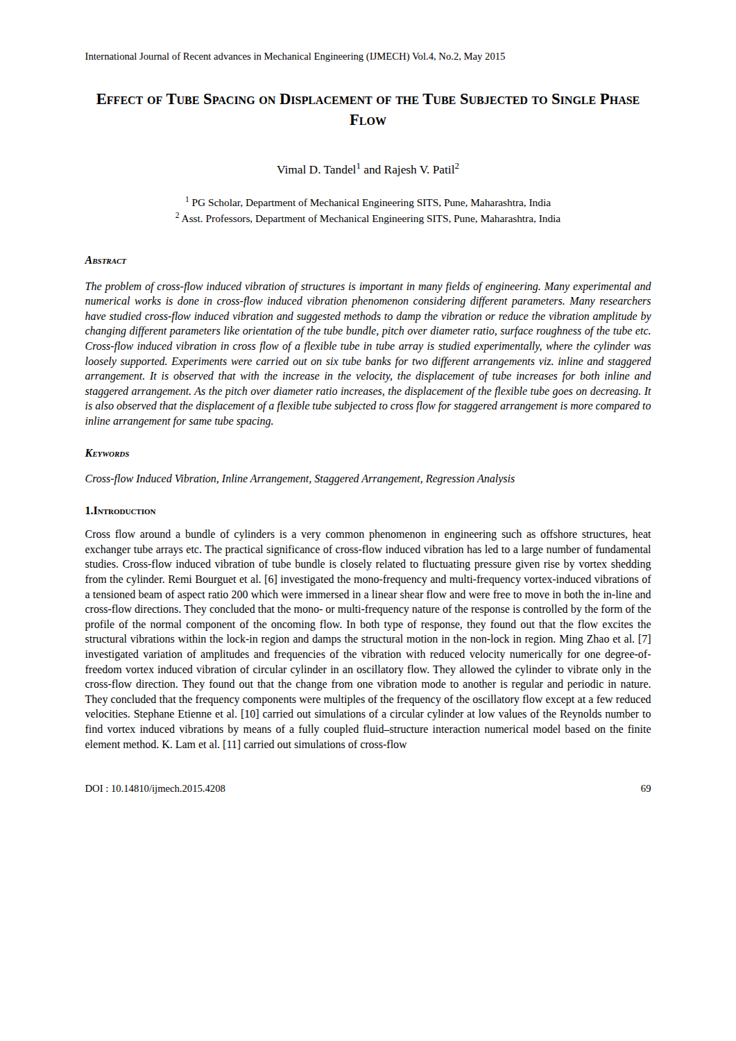International Journal of Recent advances in Mechanical Engineering (IJMECH) Vol.4, No.2, May 2015
Effect of Tube Spacing on Displacement of the Tube Subjected to Single Phase Flow
Vimal D. Tandel1 and Rajesh V. Patil2
1 PG Scholar, Department of Mechanical Engineering SITS, Pune, Maharashtra, India
2 Asst. Professors, Department of Mechanical Engineering SITS, Pune, Maharashtra, India
Abstract
The problem of cross-flow induced vibration of structures is important in many fields of engineering. Many experimental and numerical works is done in cross-flow induced vibration phenomenon considering different parameters. Many researchers have studied cross-flow induced vibration and suggested methods to damp the vibration or reduce the vibration amplitude by changing different parameters like orientation of the tube bundle, pitch over diameter ratio, surface roughness of the tube etc. Cross-flow induced vibration in cross flow of a flexible tube in tube array is studied experimentally, where the cylinder was loosely supported. Experiments were carried out on six tube banks for two different arrangements viz. inline and staggered arrangement. It is observed that with the increase in the velocity, the displacement of tube increases for both inline and staggered arrangement. As the pitch over diameter ratio increases, the displacement of the flexible tube goes on decreasing. It is also observed that the displacement of a flexible tube subjected to cross flow for staggered arrangement is more compared to inline arrangement for same tube spacing.
Keywords
Cross-flow Induced Vibration, Inline Arrangement, Staggered Arrangement, Regression Analysis
1.Introduction
Cross flow around a bundle of cylinders is a very common phenomenon in engineering such as offshore structures, heat exchanger tube arrays etc. The practical significance of cross-flow induced vibration has led to a large number of fundamental studies. Cross-flow induced vibration of tube bundle is closely related to fluctuating pressure given rise by vortex shedding from the cylinder. Remi Bourguet et al. [6] investigated the mono-frequency and multi-frequency vortex-induced vibrations of a tensioned beam of aspect ratio 200 which were immersed in a linear shear flow and were free to move in both the in-line and cross-flow directions. They concluded that the mono- or multi-frequency nature of the response is controlled by the form of the profile of the normal component of the oncoming flow. In both type of response, they found out that the flow excites the structural vibrations within the lock-in region and damps the structural motion in the non-lock in region. Ming Zhao et al. [7] investigated variation of amplitudes and frequencies of the vibration with reduced velocity numerically for one degree-of-freedom vortex induced vibration of circular cylinder in an oscillatory flow. They allowed the cylinder to vibrate only in the cross-flow direction. They found out that the change from one vibration mode to another is regular and periodic in nature. They concluded that the frequency components were multiples of the frequency of the oscillatory flow except at a few reduced velocities. Stephane Etienne et al. [10] carried out simulations of a circular cylinder at low values of the Reynolds number to find vortex induced vibrations by means of a fully coupled fluid–structure interaction numerical model based on the finite element method. K. Lam et al. [11] carried out simulations of cross-flow
DOI : 10.14810/ijmech.2015.4208 69